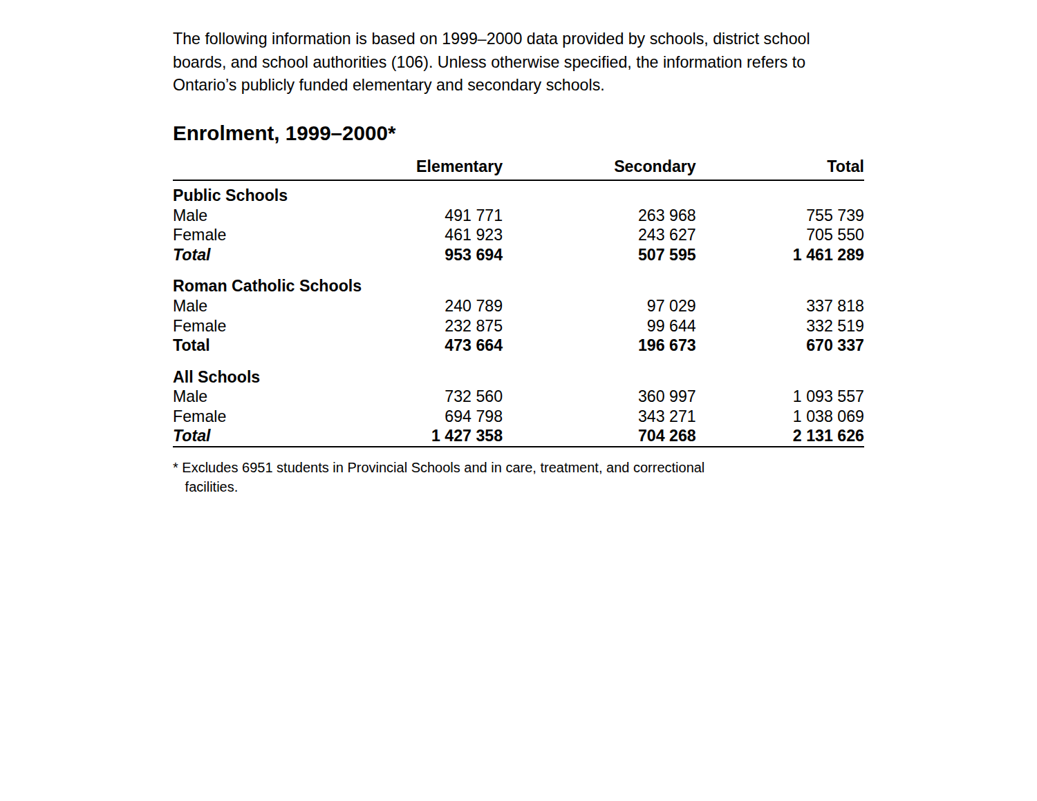The following information is based on 1999–2000 data provided by schools, district school boards, and school authorities (106). Unless otherwise specified, the information refers to Ontario’s publicly funded elementary and secondary schools.
Enrolment, 1999–2000*
| | Elementary | Secondary | Total |
| --- | --- | --- | --- |
| Public Schools |
| Male | 491 771 | 263 968 | 755 739 |
| Female | 461 923 | 243 627 | 705 550 |
| Total | 953 694 | 507 595 | 1 461 289 |
| Roman Catholic Schools |
| Male | 240 789 | 97 029 | 337 818 |
| Female | 232 875 | 99 644 | 332 519 |
| Total | 473 664 | 196 673 | 670 337 |
| All Schools |
| Male | 732 560 | 360 997 | 1 093 557 |
| Female | 694 798 | 343 271 | 1 038 069 |
| Total | 1 427 358 | 704 268 | 2 131 626 |
* Excludes 6951 students in Provincial Schools and in care, treatment, and correctional
facilities.